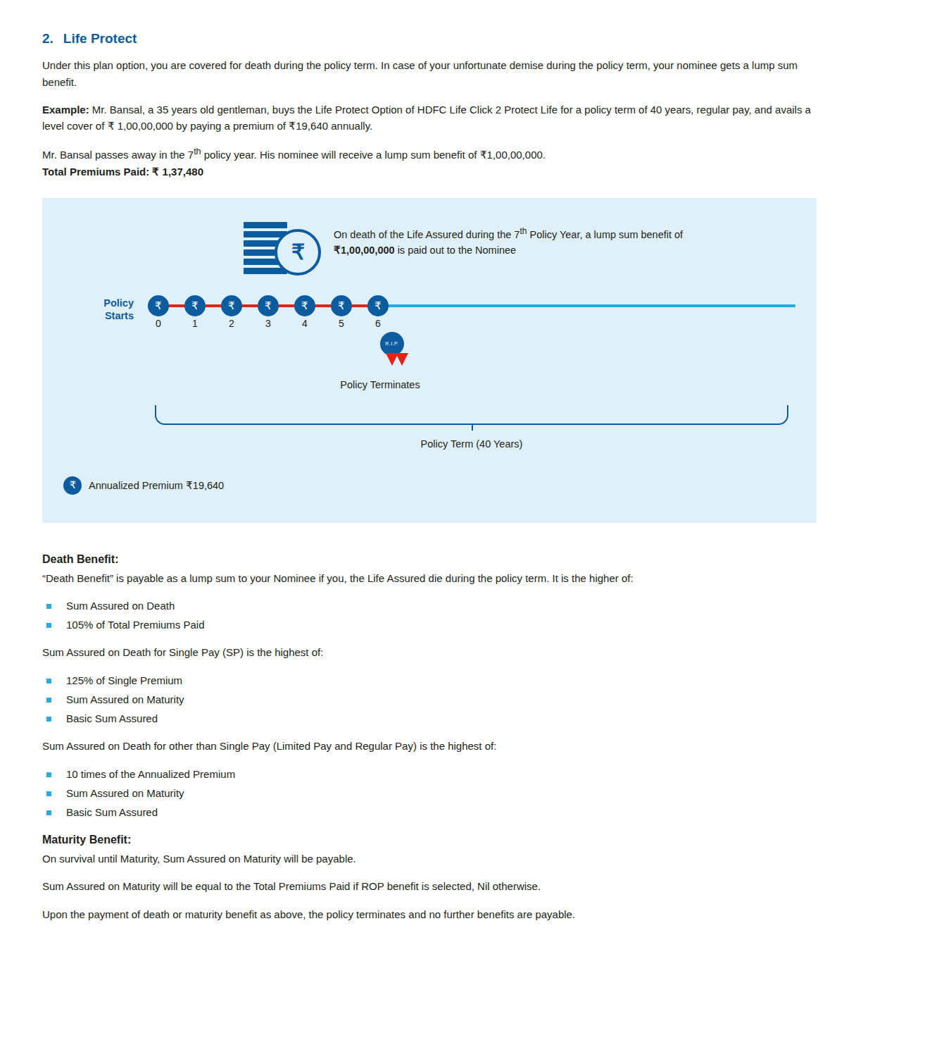2. Life Protect
Under this plan option, you are covered for death during the policy term. In case of your unfortunate demise during the policy term, your nominee gets a lump sum benefit.
Example: Mr. Bansal, a 35 years old gentleman, buys the Life Protect Option of HDFC Life Click 2 Protect Life for a policy term of 40 years, regular pay, and avails a level cover of ₹ 1,00,00,000 by paying a premium of ₹19,640 annually.
Mr. Bansal passes away in the 7th policy year. His nominee will receive a lump sum benefit of ₹1,00,00,000.
Total Premiums Paid: ₹ 1,37,480
₹
On death of the Life Assured during the 7th Policy Year, a lump sum benefit of ₹1,00,00,000 is paid out to the Nominee
Policy
Starts
₹
₹
₹
₹
₹
₹
₹
0 1 2 3 4 5 6
R.I.P.
Policy Terminates
Policy Term (40 Years)
₹
Annualized Premium ₹19,640
Death Benefit:
“Death Benefit” is payable as a lump sum to your Nominee if you, the Life Assured die during the policy term. It is the higher of:
Sum Assured on Death
105% of Total Premiums Paid
Sum Assured on Death for Single Pay (SP) is the highest of:
125% of Single Premium
Sum Assured on Maturity
Basic Sum Assured
Sum Assured on Death for other than Single Pay (Limited Pay and Regular Pay) is the highest of:
10 times of the Annualized Premium
Sum Assured on Maturity
Basic Sum Assured
Maturity Benefit:
On survival until Maturity, Sum Assured on Maturity will be payable.
Sum Assured on Maturity will be equal to the Total Premiums Paid if ROP benefit is selected, Nil otherwise.
Upon the payment of death or maturity benefit as above, the policy terminates and no further benefits are payable.